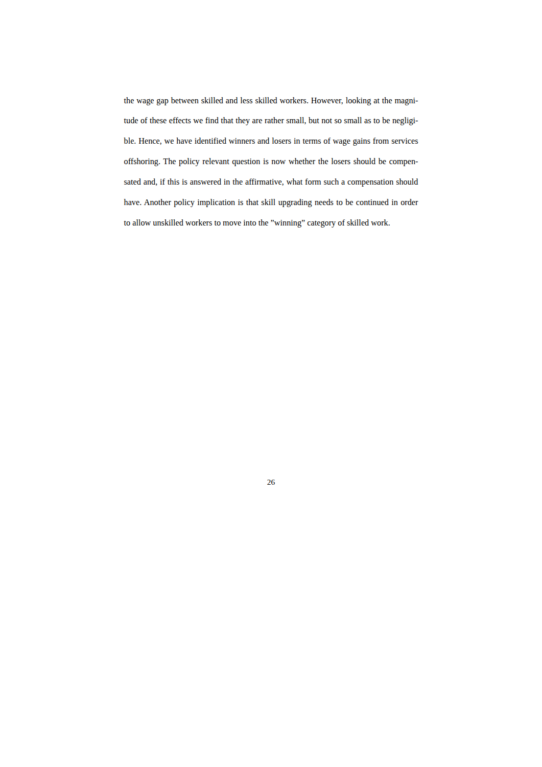the wage gap between skilled and less skilled workers. However, looking at the magnitude of these effects we find that they are rather small, but not so small as to be negligible. Hence, we have identified winners and losers in terms of wage gains from services offshoring. The policy relevant question is now whether the losers should be compensated and, if this is answered in the affirmative, what form such a compensation should have. Another policy implication is that skill upgrading needs to be continued in order to allow unskilled workers to move into the ”winning” category of skilled work.
26